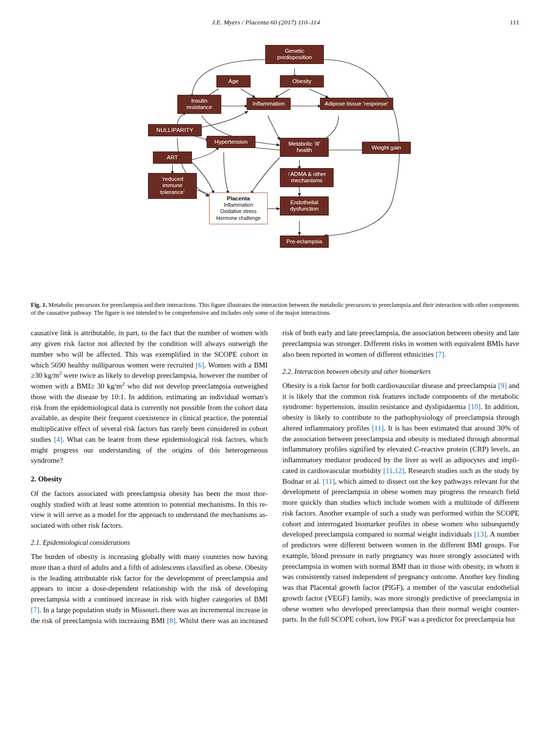J.E. Myers / Placenta 60 (2017) 110–114 111
Genetic
predisposition
Age
Obesity
Insulin
resistance
Inflammation
Adipose tissue ‘response’
Nulliparity
Hypertension
Metabolic ‘ill’
health
Weight gain
ART
‘reduced
immune
tolerance’
↑ADMA & other
mechanisms
Placenta
Inflammation
Oxidative stress
Hormone challenge
Endothelial
dysfunction
Pre-eclampsia
Fig. 1. Metabolic precursors for preeclampsia and their interactions. This figure illustrates the interaction between the metabolic precursors to preeclampsia and their interaction with other components of the causative pathway. The figure is not intended to be comprehensive and includes only some of the major interactions.
causative link is attributable, in part, to the fact that the number of women with any given risk factor not affected by the condition will always outweigh the number who will be affected. This was exemplified in the SCOPE cohort in which 5690 healthy nulliparous women were recruited [6]. Women with a BMI ≥30 kg/m2 were twice as likely to develop preeclampsia, however the number of women with a BMI≥ 30 kg/m2 who did not develop preeclampsia outweighed those with the disease by 10:1. In addition, estimating an individual woman's risk from the epidemiological data is currently not possible from the cohort data available, as despite their frequent coexistence in clinical practice, the potential multiplicative effect of several risk factors has rarely been considered in cohort studies [4]. What can be learnt from these epidemiological risk factors, which might progress our understanding of the origins of this heterogeneous syndrome?
2. Obesity
Of the factors associated with preeclampsia obesity has been the most thoroughly studied with at least some attention to potential mechanisms. In this review it will serve as a model for the approach to understand the mechanisms associated with other risk factors.
2.1. Epidemiological considerations
The burden of obesity is increasing globally with many countries now having more than a third of adults and a fifth of adolescents classified as obese. Obesity is the leading attributable risk factor for the development of preeclampsia and appears to incur a dose-dependent relationship with the risk of developing preeclampsia with a continued increase in risk with higher categories of BMI [7]. In a large population study in Missouri, there was an incremental increase in the risk of preeclampsia with increasing BMI [8]. Whilst there was an increased risk of both early and late preeclampsia, the association between obesity and late preeclampsia was stronger. Different risks in women with equivalent BMIs have also been reported in women of different ethnicities [7].
2.2. Interaction between obesity and other biomarkers
Obesity is a risk factor for both cardiovascular disease and preeclampsia [9] and it is likely that the common risk features include components of the metabolic syndrome: hypertension, insulin resistance and dyslipidaemia [10]. In addition, obesity is likely to contribute to the pathophysiology of preeclampsia through altered inflammatory profiles [11]. It is has been estimated that around 30% of the association between preeclampsia and obesity is mediated through abnormal inflammatory profiles signified by elevated C-reactive protein (CRP) levels, an inflammatory mediator produced by the liver as well as adipocytes and implicated in cardiovascular morbidity [11,12]. Research studies such as the study by Bodnar et al. [11], which aimed to dissect out the key pathways relevant for the development of preeclampsia in obese women may progress the research field more quickly than studies which include women with a multitude of different risk factors. Another example of such a study was performed within the SCOPE cohort and interrogated biomarker profiles in obese women who subsequently developed preeclampsia compared to normal weight individuals [13]. A number of predictors were different between women in the different BMI groups. For example, blood pressure in early pregnancy was more strongly associated with preeclampsia in women with normal BMI than in those with obesity, in whom it was consistently raised independent of pregnancy outcome. Another key finding was that Placental growth factor (PlGF), a member of the vascular endothelial growth factor (VEGF) family, was more strongly predictive of preeclampsia in obese women who developed preeclampsia than their normal weight counterparts. In the full SCOPE cohort, low PlGF was a predictor for preeclampsia but